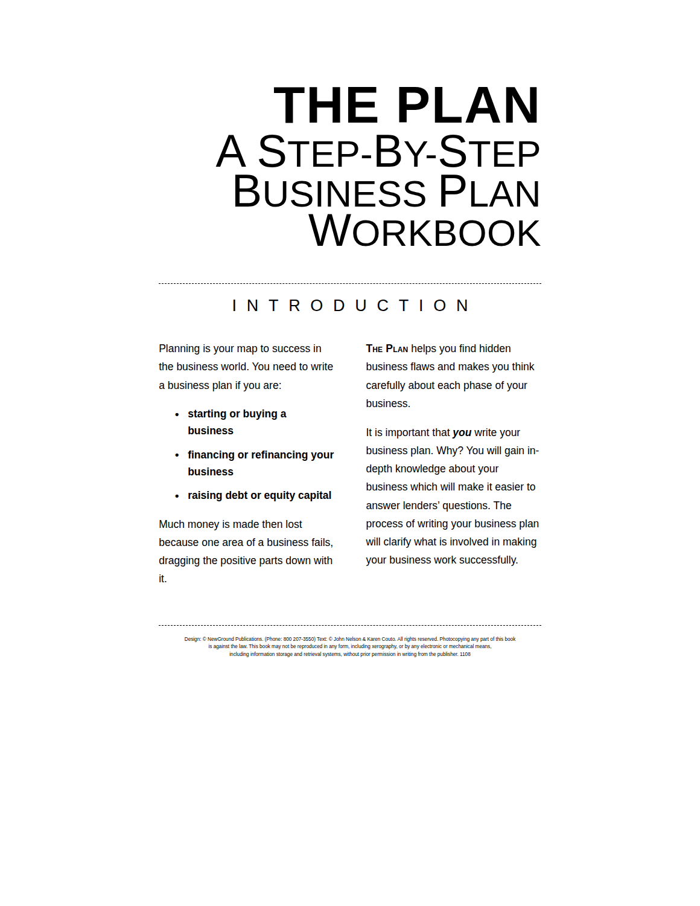THE PLAN
A STEP-BY-STEP BUSINESS PLAN WORKBOOK
INTRODUCTION
Planning is your map to success in the business world. You need to write a business plan if you are:
starting or buying a business
financing or refinancing your business
raising debt or equity capital
Much money is made then lost because one area of a business fails, dragging the positive parts down with it.
The Plan helps you find hidden business flaws and makes you think carefully about each phase of your business.
It is important that you write your business plan. Why? You will gain in-depth knowledge about your business which will make it easier to answer lenders’ questions. The process of writing your business plan will clarify what is involved in making your business work successfully.
Design: © NewGround Publications. (Phone: 800 207-3550) Text: © John Nelson & Karen Couto. All rights reserved. Photocopying any part of this book
is against the law. This book may not be reproduced in any form, including xerography, or by any electronic or mechanical means,
including information storage and retrieval systems, without prior permission in writing from the publisher. 1108